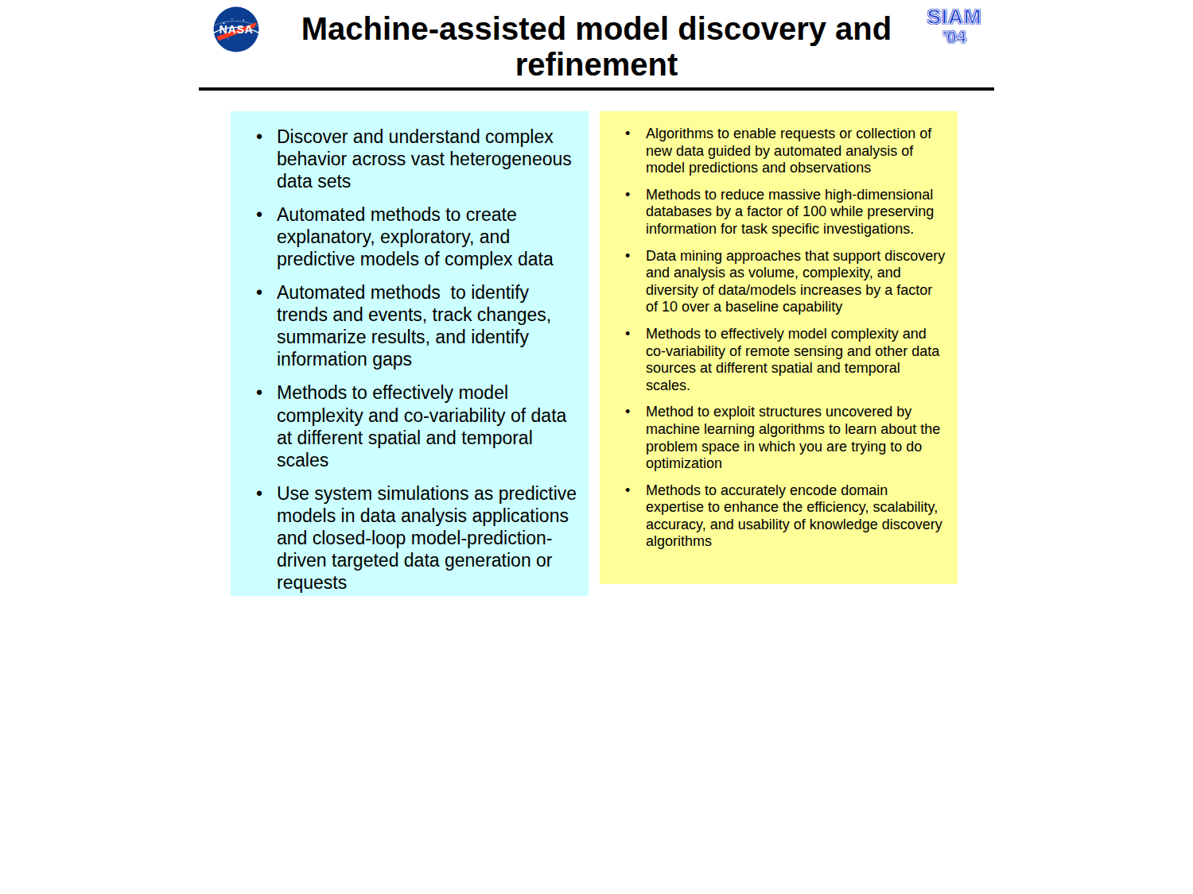NASA
SIAM
'04
Machine-assisted model discovery and refinement
Discover and understand complex behavior across vast heterogeneous data sets
Automated methods to create explanatory, exploratory, and predictive models of complex data
Automated methods to identify trends and events, track changes, summarize results, and identify information gaps
Methods to effectively model complexity and co-variability of data at different spatial and temporal scales
Use system simulations as predictive models in data analysis applications and closed-loop model-prediction-driven targeted data generation or requests
Methods to improve evaluation and comparison of alternative models
Algorithms to enable requests or collection of new data guided by automated analysis of model predictions and observations
Methods to reduce massive high-dimensional databases by a factor of 100 while preserving information for task specific investigations.
Data mining approaches that support discovery and analysis as volume, complexity, and diversity of data/models increases by a factor of 10 over a baseline capability
Methods to effectively model complexity and co-variability of remote sensing and other data sources at different spatial and temporal scales.
Method to exploit structures uncovered by machine learning algorithms to learn about the problem space in which you are trying to do optimization
Methods to accurately encode domain expertise to enhance the efficiency, scalability, accuracy, and usability of knowledge discovery algorithms